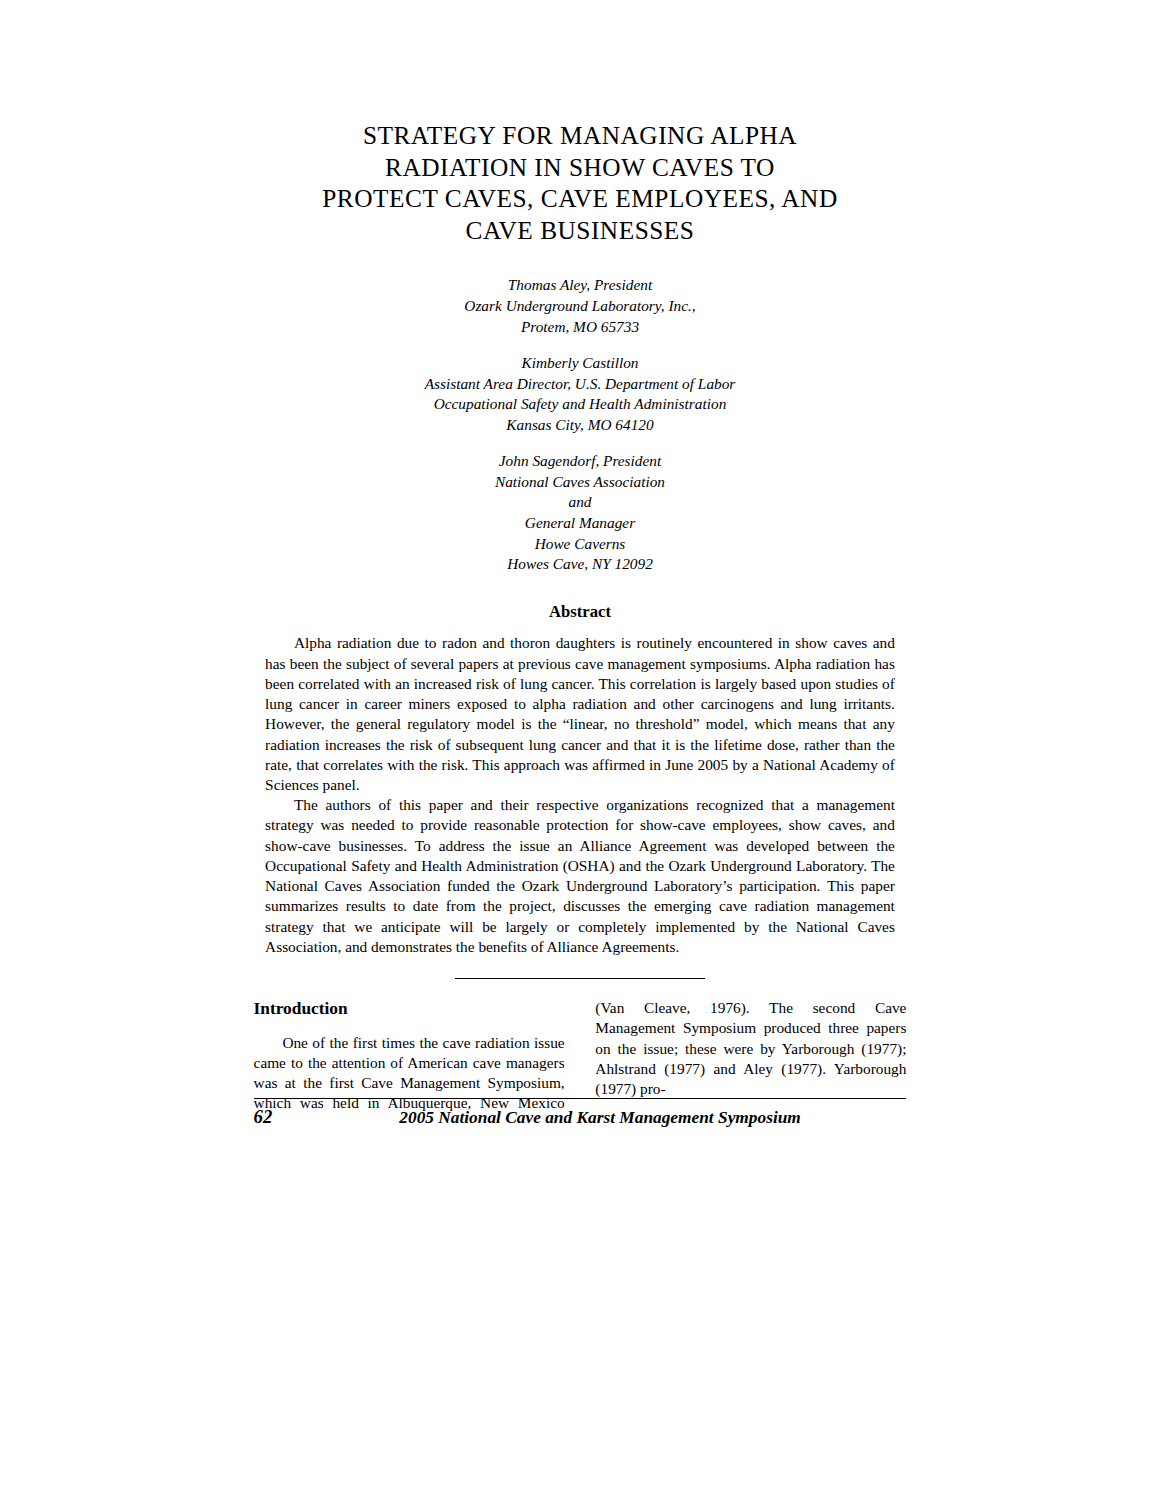Strategy for Managing Alpha
Radiation in Show Caves to
Protect Caves, Cave Employees, and
Cave Businesses
Thomas Aley, President
Ozark Underground Laboratory, Inc.,
Protem, MO 65733
Kimberly Castillon
Assistant Area Director, U.S. Department of Labor
Occupational Safety and Health Administration
Kansas City, MO 64120
John Sagendorf, President
National Caves Association
and
General Manager
Howe Caverns
Howes Cave, NY 12092
Abstract
Alpha radiation due to radon and thoron daughters is routinely encountered in show caves and has been the subject of several papers at previous cave management symposiums. Alpha radiation has been correlated with an increased risk of lung cancer. This correlation is largely based upon studies of lung cancer in career miners exposed to alpha radiation and other carcinogens and lung irritants. However, the general regulatory model is the “linear, no threshold” model, which means that any radiation increases the risk of subsequent lung cancer and that it is the lifetime dose, rather than the rate, that correlates with the risk. This approach was affirmed in June 2005 by a National Academy of Sciences panel.
The authors of this paper and their respective organizations recognized that a management strategy was needed to provide reasonable protection for show-cave employees, show caves, and show-cave businesses. To address the issue an Alliance Agreement was developed between the Occupational Safety and Health Administration (OSHA) and the Ozark Underground Laboratory. The National Caves Association funded the Ozark Underground Laboratory’s participation. This paper summarizes results to date from the project, discusses the emerging cave radiation management strategy that we anticipate will be largely or completely implemented by the National Caves Association, and demonstrates the benefits of Alliance Agreements.
Introduction
One of the first times the cave radiation issue came to the attention of American cave managers was at the first Cave Management Symposium, which was held in Albuquerque, New Mexico (Van Cleave, 1976). The second Cave Management Symposium produced three papers on the issue; these were by Yarborough (1977); Ahlstrand (1977) and Aley (1977). Yarborough (1977) pro-
62
2005 National Cave and Karst Management Symposium